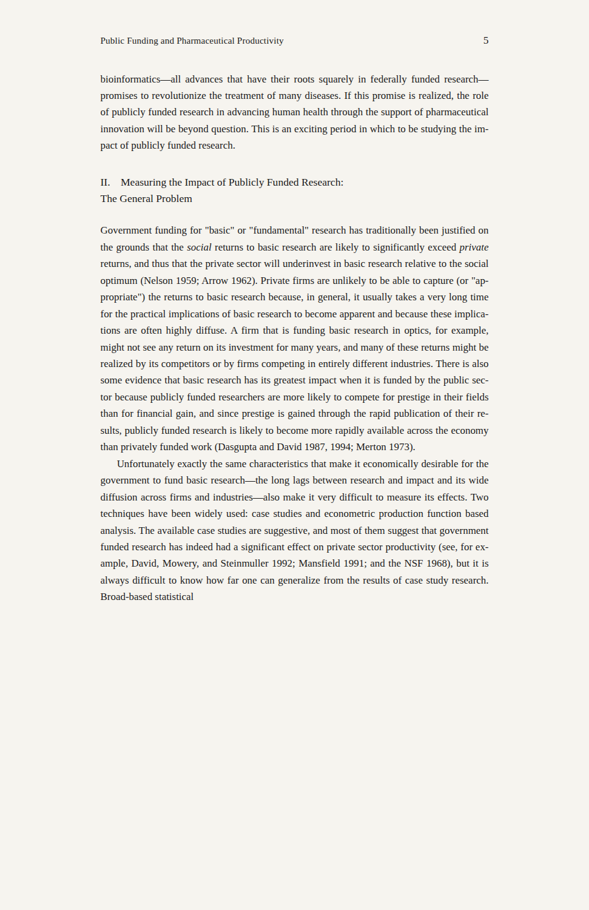Public Funding and Pharmaceutical Productivity 5
bioinformatics—all advances that have their roots squarely in federally funded research—promises to revolutionize the treatment of many diseases. If this promise is realized, the role of publicly funded research in advancing human health through the support of pharmaceutical innovation will be beyond question. This is an exciting period in which to be studying the impact of publicly funded research.
II. Measuring the Impact of Publicly Funded Research:
The General Problem
Government funding for "basic" or "fundamental" research has traditionally been justified on the grounds that the social returns to basic research are likely to significantly exceed private returns, and thus that the private sector will underinvest in basic research relative to the social optimum (Nelson 1959; Arrow 1962). Private firms are unlikely to be able to capture (or "appropriate") the returns to basic research because, in general, it usually takes a very long time for the practical implications of basic research to become apparent and because these implications are often highly diffuse. A firm that is funding basic research in optics, for example, might not see any return on its investment for many years, and many of these returns might be realized by its competitors or by firms competing in entirely different industries. There is also some evidence that basic research has its greatest impact when it is funded by the public sector because publicly funded researchers are more likely to compete for prestige in their fields than for financial gain, and since prestige is gained through the rapid publication of their results, publicly funded research is likely to become more rapidly available across the economy than privately funded work (Dasgupta and David 1987, 1994; Merton 1973).
Unfortunately exactly the same characteristics that make it economically desirable for the government to fund basic research—the long lags between research and impact and its wide diffusion across firms and industries—also make it very difficult to measure its effects. Two techniques have been widely used: case studies and econometric production function based analysis. The available case studies are suggestive, and most of them suggest that government funded research has indeed had a significant effect on private sector productivity (see, for example, David, Mowery, and Steinmuller 1992; Mansfield 1991; and the NSF 1968), but it is always difficult to know how far one can generalize from the results of case study research. Broad-based statistical